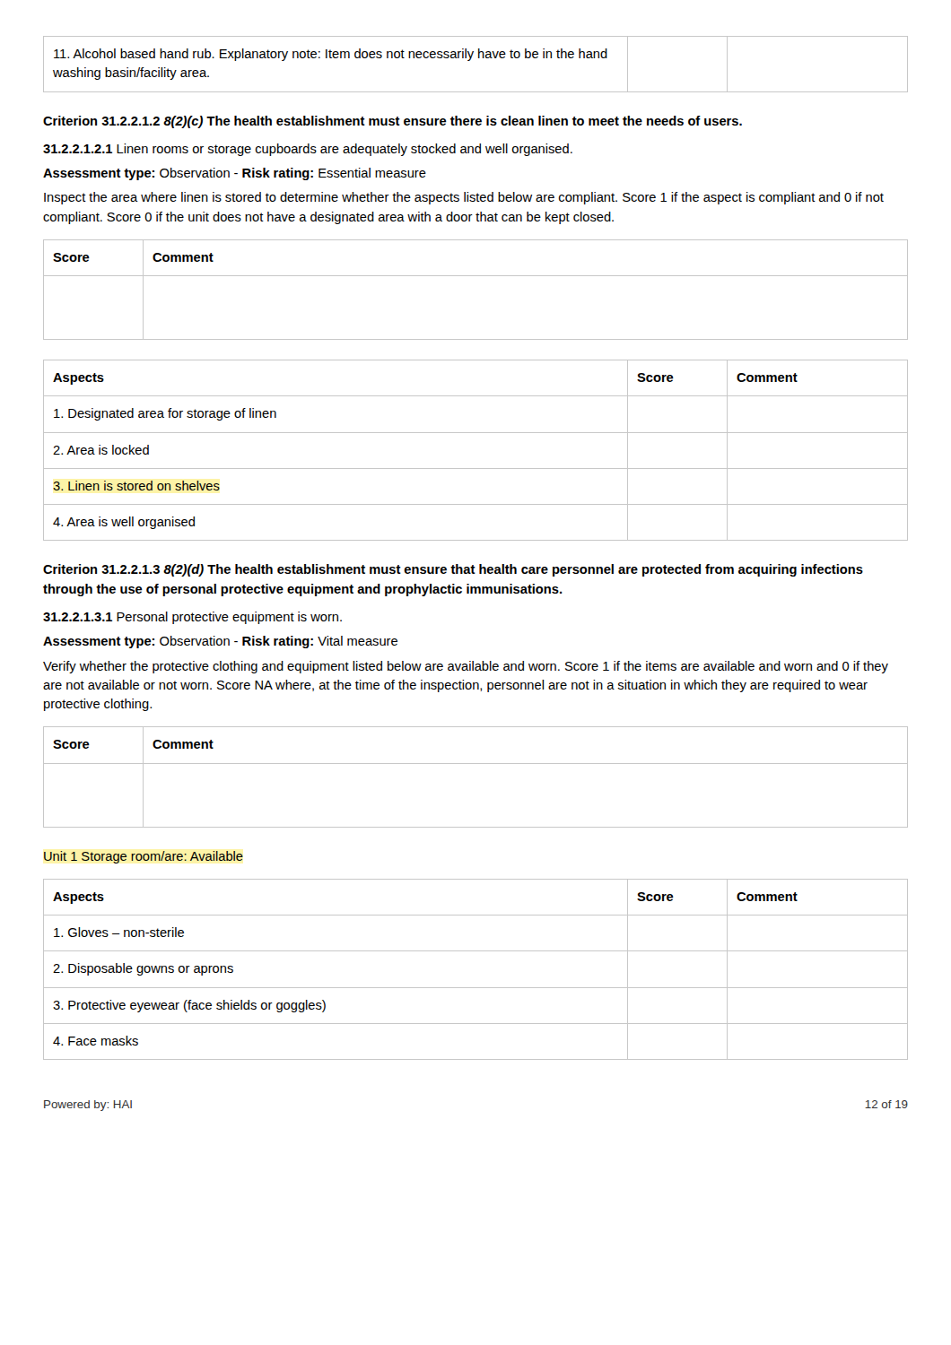| 11. Alcohol based hand rub. Explanatory note: Item does not necessarily have to be in the hand washing basin/facility area. | | |
Criterion 31.2.2.1.2 8(2)(c) The health establishment must ensure there is clean linen to meet the needs of users.
31.2.2.1.2.1 Linen rooms or storage cupboards are adequately stocked and well organised.
Assessment type: Observation - Risk rating: Essential measure
Inspect the area where linen is stored to determine whether the aspects listed below are compliant. Score 1 if the aspect is compliant and 0 if not compliant. Score 0 if the unit does not have a designated area with a door that can be kept closed.
| Score | Comment |
| --- | --- |
| Aspects | Score | Comment |
| --- | --- | --- |
| 1. Designated area for storage of linen | | |
| 2. Area is locked | | |
| 3. Linen is stored on shelves | | |
| 4. Area is well organised | | |
Criterion 31.2.2.1.3 8(2)(d) The health establishment must ensure that health care personnel are protected from acquiring infections through the use of personal protective equipment and prophylactic immunisations.
31.2.2.1.3.1 Personal protective equipment is worn.
Assessment type: Observation - Risk rating: Vital measure
Verify whether the protective clothing and equipment listed below are available and worn. Score 1 if the items are available and worn and 0 if they are not available or not worn. Score NA where, at the time of the inspection, personnel are not in a situation in which they are required to wear protective clothing.
| Score | Comment |
| --- | --- |
Unit 1 Storage room/are: Available
| Aspects | Score | Comment |
| --- | --- | --- |
| 1. Gloves – non-sterile | | |
| 2. Disposable gowns or aprons | | |
| 3. Protective eyewear (face shields or goggles) | | |
| 4. Face masks | | |
Powered by: HAI 12 of 19